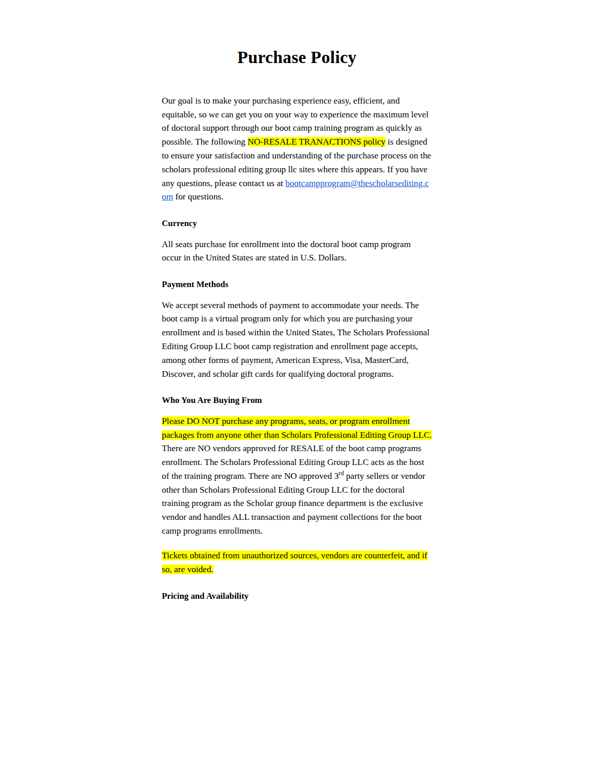Purchase Policy
Our goal is to make your purchasing experience easy, efficient, and equitable, so we can get you on your way to experience the maximum level of doctoral support through our boot camp training program as quickly as possible. The following NO-RESALE TRANACTIONS policy is designed to ensure your satisfaction and understanding of the purchase process on the scholars professional editing group llc sites where this appears. If you have any questions, please contact us at bootcampprogram@thescholarsediting.com for questions.
Currency
All seats purchase for enrollment into the doctoral boot camp program occur in the United States are stated in U.S. Dollars.
Payment Methods
We accept several methods of payment to accommodate your needs. The boot camp is a virtual program only for which you are purchasing your enrollment and is based within the United States, The Scholars Professional Editing Group LLC boot camp registration and enrollment page accepts, among other forms of payment, American Express, Visa, MasterCard, Discover, and scholar gift cards for qualifying doctoral programs.
Who You Are Buying From
Please DO NOT purchase any programs, seats, or program enrollment packages from anyone other than Scholars Professional Editing Group LLC. There are NO vendors approved for RESALE of the boot camp programs enrollment. The Scholars Professional Editing Group LLC acts as the host of the training program. There are NO approved 3rd party sellers or vendor other than Scholars Professional Editing Group LLC for the doctoral training program as the Scholar group finance department is the exclusive vendor and handles ALL transaction and payment collections for the boot camp programs enrollments.
Tickets obtained from unauthorized sources, vendors are counterfeit, and if so, are voided.
Pricing and Availability